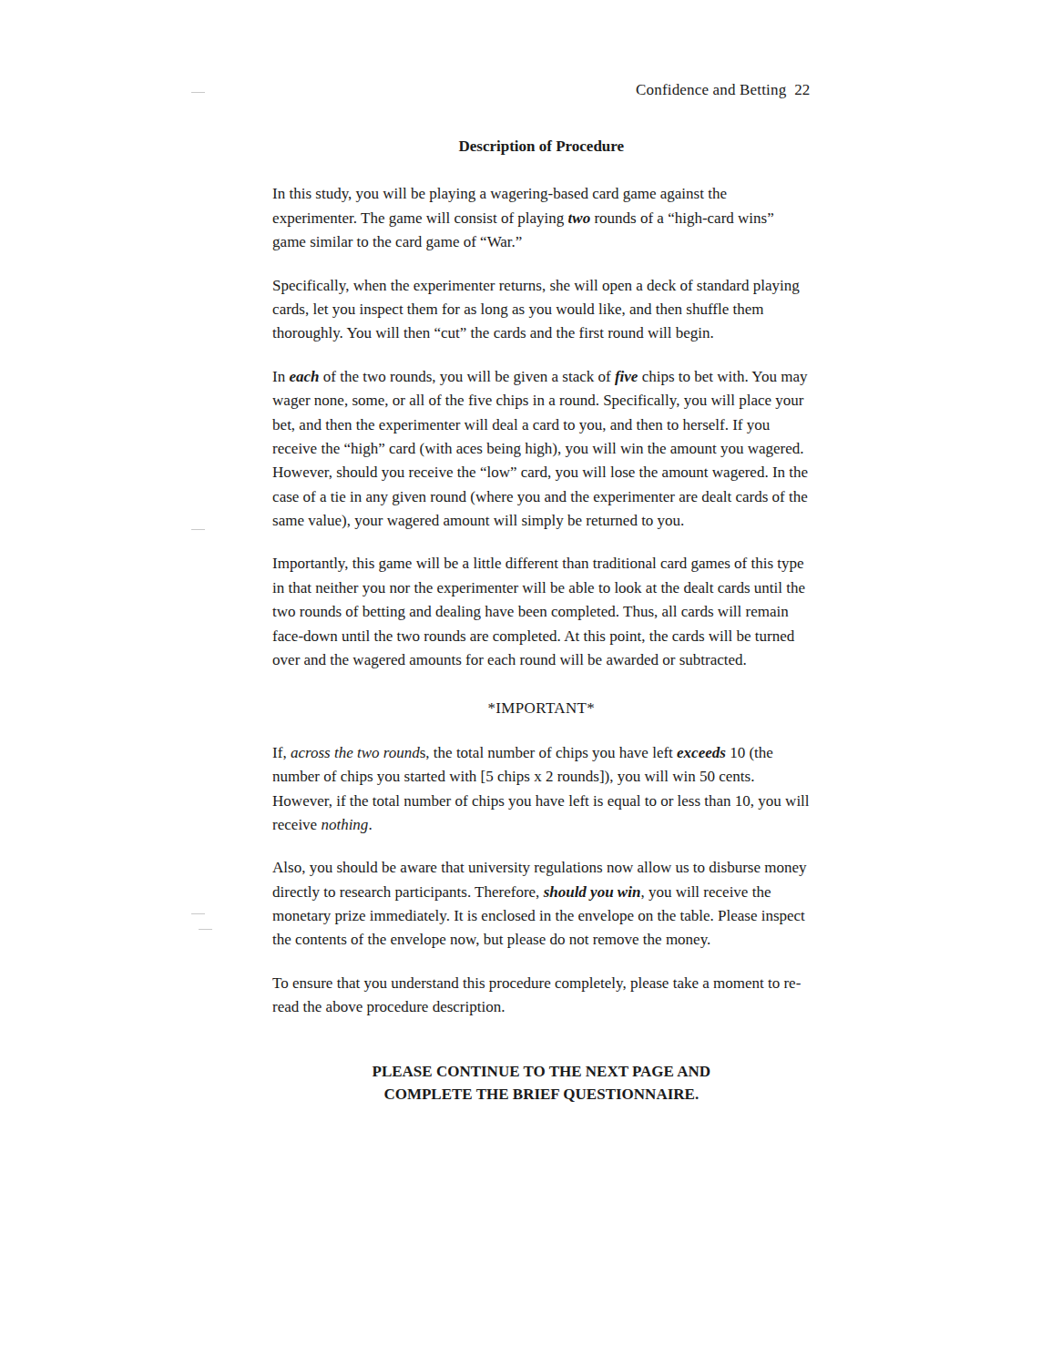Confidence and Betting 22
Description of Procedure
In this study, you will be playing a wagering-based card game against the experimenter. The game will consist of playing two rounds of a “high-card wins” game similar to the card game of “War.”
Specifically, when the experimenter returns, she will open a deck of standard playing cards, let you inspect them for as long as you would like, and then shuffle them thoroughly. You will then “cut” the cards and the first round will begin.
In each of the two rounds, you will be given a stack of five chips to bet with. You may wager none, some, or all of the five chips in a round. Specifically, you will place your bet, and then the experimenter will deal a card to you, and then to herself. If you receive the “high” card (with aces being high), you will win the amount you wagered. However, should you receive the “low” card, you will lose the amount wagered. In the case of a tie in any given round (where you and the experimenter are dealt cards of the same value), your wagered amount will simply be returned to you.
Importantly, this game will be a little different than traditional card games of this type in that neither you nor the experimenter will be able to look at the dealt cards until the two rounds of betting and dealing have been completed. Thus, all cards will remain face-down until the two rounds are completed. At this point, the cards will be turned over and the wagered amounts for each round will be awarded or subtracted.
*IMPORTANT*
If, across the two rounds, the total number of chips you have left exceeds 10 (the number of chips you started with [5 chips x 2 rounds]), you will win 50 cents. However, if the total number of chips you have left is equal to or less than 10, you will receive nothing.
Also, you should be aware that university regulations now allow us to disburse money directly to research participants. Therefore, should you win, you will receive the monetary prize immediately. It is enclosed in the envelope on the table. Please inspect the contents of the envelope now, but please do not remove the money.
To ensure that you understand this procedure completely, please take a moment to re-read the above procedure description.
PLEASE CONTINUE TO THE NEXT PAGE AND
COMPLETE THE BRIEF QUESTIONNAIRE.